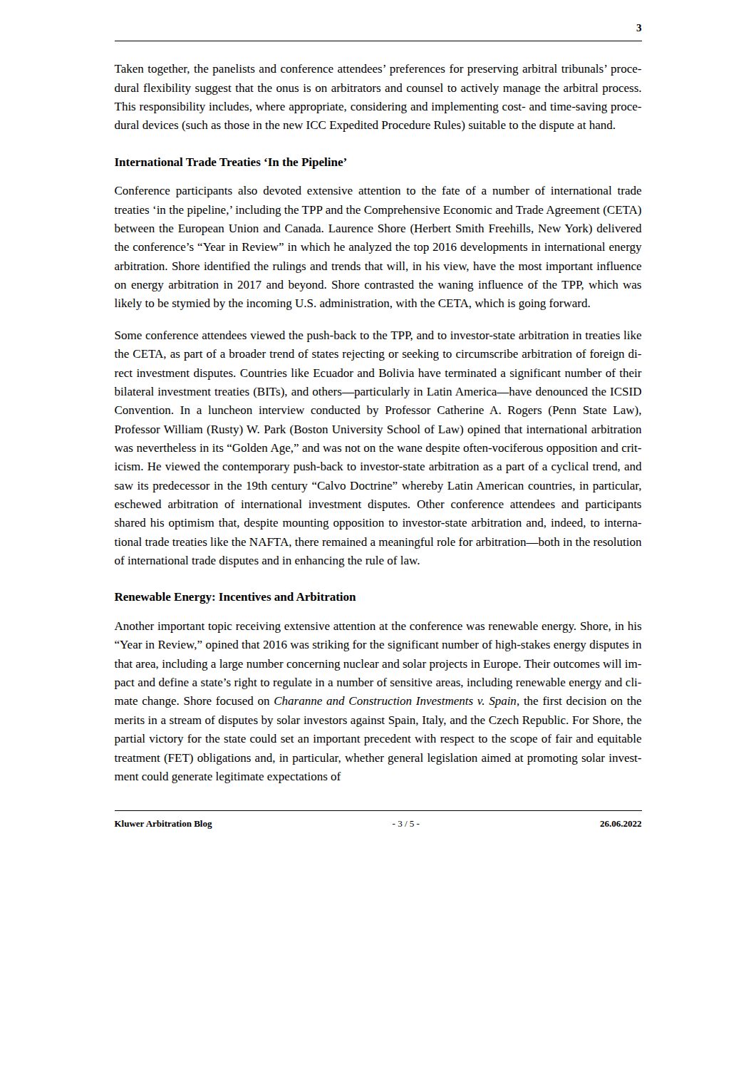3
Taken together, the panelists and conference attendees’ preferences for preserving arbitral tribunals’ procedural flexibility suggest that the onus is on arbitrators and counsel to actively manage the arbitral process. This responsibility includes, where appropriate, considering and implementing cost- and time-saving procedural devices (such as those in the new ICC Expedited Procedure Rules) suitable to the dispute at hand.
International Trade Treaties ‘In the Pipeline’
Conference participants also devoted extensive attention to the fate of a number of international trade treaties ‘in the pipeline,’ including the TPP and the Comprehensive Economic and Trade Agreement (CETA) between the European Union and Canada. Laurence Shore (Herbert Smith Freehills, New York) delivered the conference’s “Year in Review” in which he analyzed the top 2016 developments in international energy arbitration. Shore identified the rulings and trends that will, in his view, have the most important influence on energy arbitration in 2017 and beyond. Shore contrasted the waning influence of the TPP, which was likely to be stymied by the incoming U.S. administration, with the CETA, which is going forward.
Some conference attendees viewed the push-back to the TPP, and to investor-state arbitration in treaties like the CETA, as part of a broader trend of states rejecting or seeking to circumscribe arbitration of foreign direct investment disputes. Countries like Ecuador and Bolivia have terminated a significant number of their bilateral investment treaties (BITs), and others—particularly in Latin America—have denounced the ICSID Convention. In a luncheon interview conducted by Professor Catherine A. Rogers (Penn State Law), Professor William (Rusty) W. Park (Boston University School of Law) opined that international arbitration was nevertheless in its “Golden Age,” and was not on the wane despite often-vociferous opposition and criticism. He viewed the contemporary push-back to investor-state arbitration as a part of a cyclical trend, and saw its predecessor in the 19th century “Calvo Doctrine” whereby Latin American countries, in particular, eschewed arbitration of international investment disputes. Other conference attendees and participants shared his optimism that, despite mounting opposition to investor-state arbitration and, indeed, to international trade treaties like the NAFTA, there remained a meaningful role for arbitration—both in the resolution of international trade disputes and in enhancing the rule of law.
Renewable Energy: Incentives and Arbitration
Another important topic receiving extensive attention at the conference was renewable energy. Shore, in his “Year in Review,” opined that 2016 was striking for the significant number of high-stakes energy disputes in that area, including a large number concerning nuclear and solar projects in Europe. Their outcomes will impact and define a state’s right to regulate in a number of sensitive areas, including renewable energy and climate change. Shore focused on Charanne and Construction Investments v. Spain, the first decision on the merits in a stream of disputes by solar investors against Spain, Italy, and the Czech Republic. For Shore, the partial victory for the state could set an important precedent with respect to the scope of fair and equitable treatment (FET) obligations and, in particular, whether general legislation aimed at promoting solar investment could generate legitimate expectations of
Kluwer Arbitration Blog - 3 / 5 - 26.06.2022